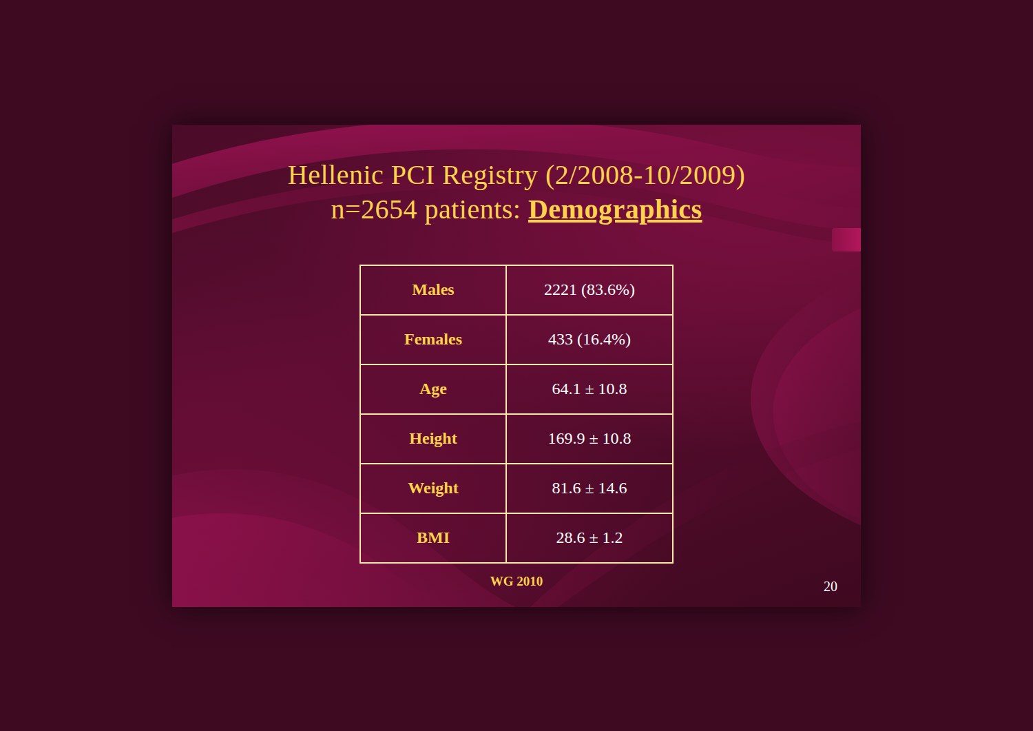Hellenic PCI Registry (2/2008-10/2009)
n=2654 patients: Demographics
| Males | 2221 (83.6%) |
| Females | 433 (16.4%) |
| Age | 64.1 ± 10.8 |
| Height | 169.9 ± 10.8 |
| Weight | 81.6 ± 14.6 |
| BMI | 28.6 ± 1.2 |
WG 2010
20